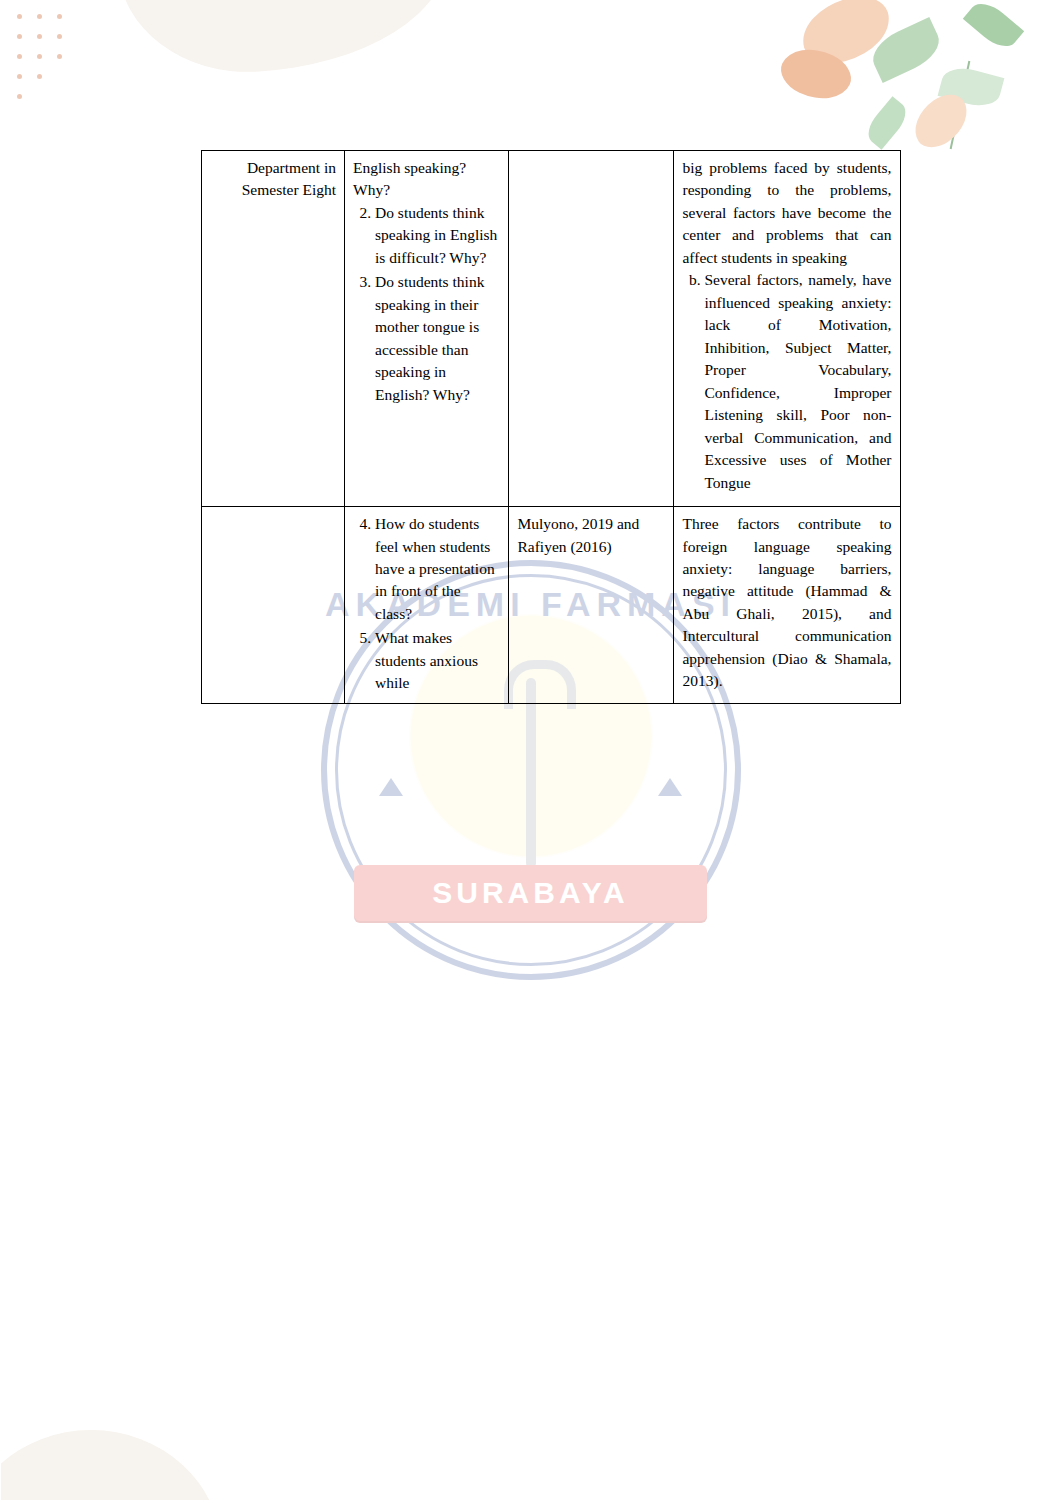AKADEMI FARMASI
SURABAYA
| Department in Semester Eight | English speaking? Why? Do students think speaking in English is difficult? Why? Do students think speaking in their mother tongue is accessible than speaking in English? Why? | | big problems faced by students, responding to the problems, several factors have become the center and problems that can affect students in speaking Several factors, namely, have influenced speaking anxiety: lack of Motivation, Inhibition, Subject Matter, Proper Vocabulary, Confidence, Improper Listening skill, Poor non-verbal Communication, and Excessive uses of Mother Tongue |
| | How do students feel when students have a presentation in front of the class? What makes students anxious while | Mulyono, 2019 and Rafiyen (2016) | Three factors contribute to foreign language speaking anxiety: language barriers, negative attitude (Hammad & Abu Ghali, 2015), and Intercultural communication apprehension (Diao & Shamala, 2013). |